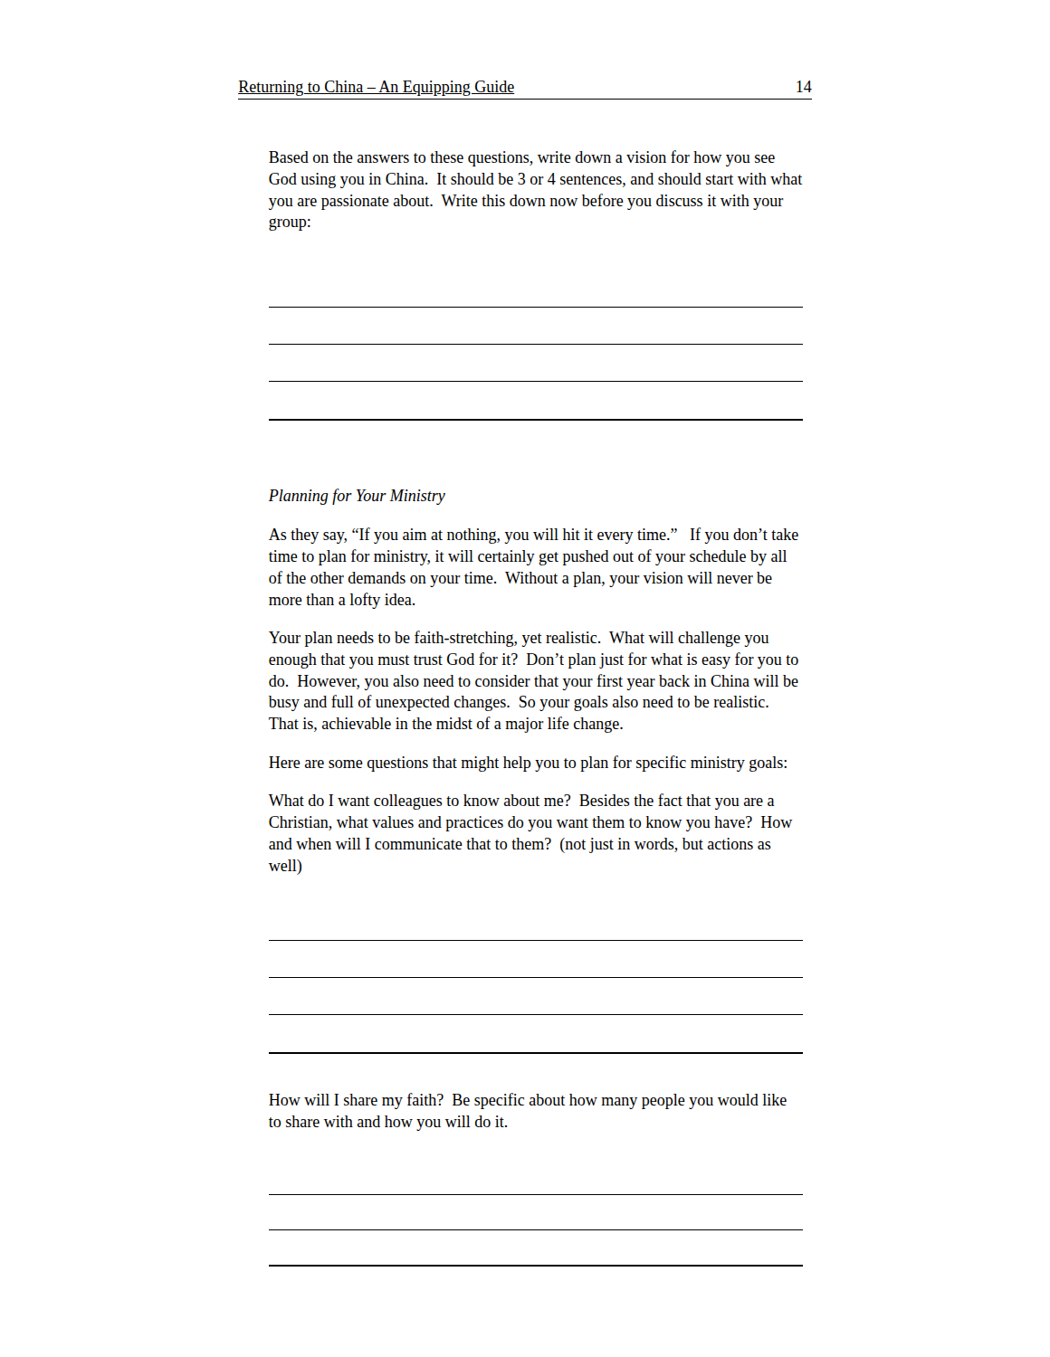Returning to China – An Equipping Guide 14
Based on the answers to these questions, write down a vision for how you see God using you in China. It should be 3 or 4 sentences, and should start with what you are passionate about. Write this down now before you discuss it with your group:
Planning for Your Ministry
As they say, “If you aim at nothing, you will hit it every time.” If you don’t take time to plan for ministry, it will certainly get pushed out of your schedule by all of the other demands on your time. Without a plan, your vision will never be more than a lofty idea.
Your plan needs to be faith-stretching, yet realistic. What will challenge you enough that you must trust God for it? Don’t plan just for what is easy for you to do. However, you also need to consider that your first year back in China will be busy and full of unexpected changes. So your goals also need to be realistic. That is, achievable in the midst of a major life change.
Here are some questions that might help you to plan for specific ministry goals:
What do I want colleagues to know about me? Besides the fact that you are a Christian, what values and practices do you want them to know you have? How and when will I communicate that to them? (not just in words, but actions as well)
How will I share my faith? Be specific about how many people you would like to share with and how you will do it.